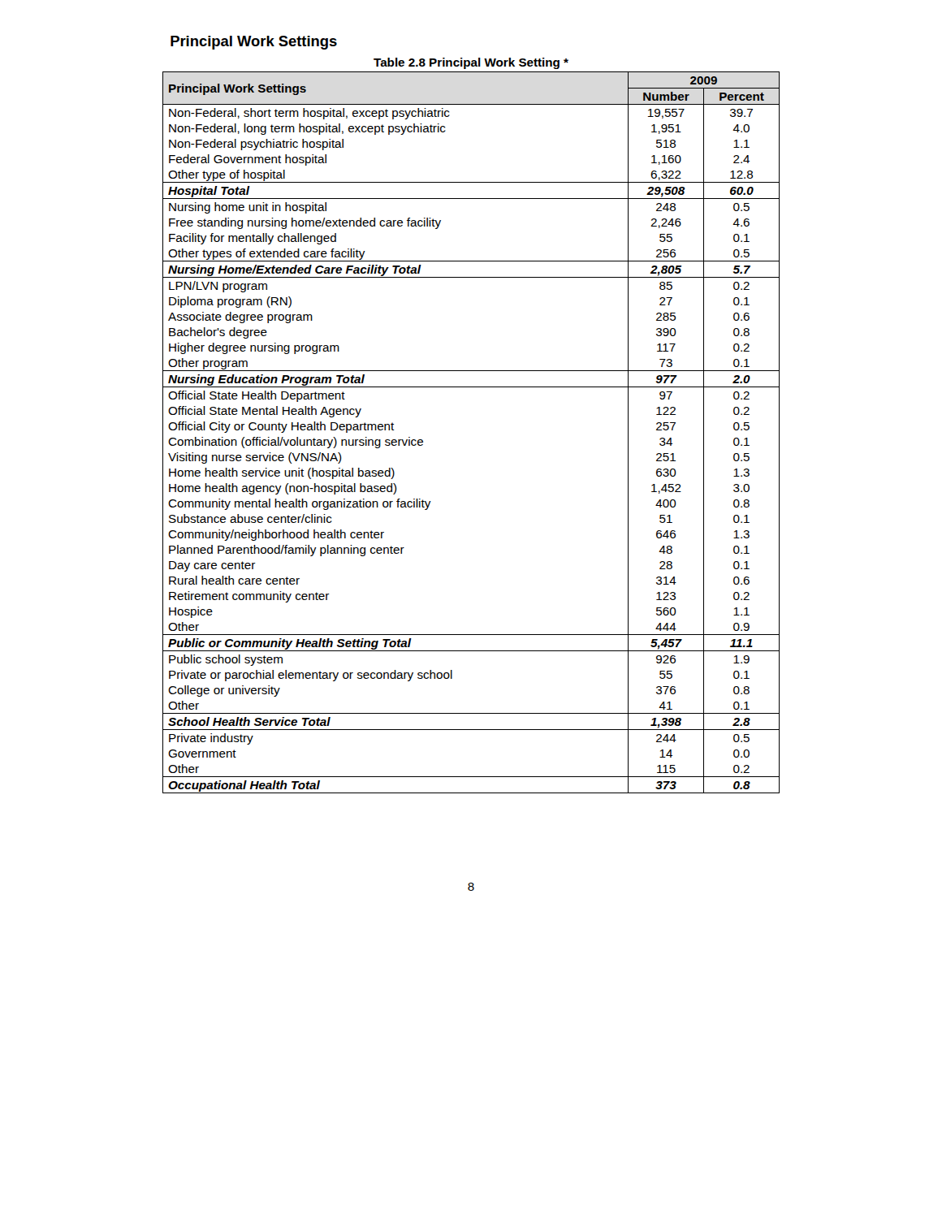Principal Work Settings
Table 2.8 Principal Work Setting *
| Principal Work Settings | 2009 |
| --- | --- |
| Number | Percent |
| Non-Federal, short term hospital, except psychiatric | 19,557 | 39.7 |
| Non-Federal, long term hospital, except psychiatric | 1,951 | 4.0 |
| Non-Federal psychiatric hospital | 518 | 1.1 |
| Federal Government hospital | 1,160 | 2.4 |
| Other type of hospital | 6,322 | 12.8 |
| Hospital Total | 29,508 | 60.0 |
| Nursing home unit in hospital | 248 | 0.5 |
| Free standing nursing home/extended care facility | 2,246 | 4.6 |
| Facility for mentally challenged | 55 | 0.1 |
| Other types of extended care facility | 256 | 0.5 |
| Nursing Home/Extended Care Facility Total | 2,805 | 5.7 |
| LPN/LVN program | 85 | 0.2 |
| Diploma program (RN) | 27 | 0.1 |
| Associate degree program | 285 | 0.6 |
| Bachelor's degree | 390 | 0.8 |
| Higher degree nursing program | 117 | 0.2 |
| Other program | 73 | 0.1 |
| Nursing Education Program Total | 977 | 2.0 |
| Official State Health Department | 97 | 0.2 |
| Official State Mental Health Agency | 122 | 0.2 |
| Official City or County Health Department | 257 | 0.5 |
| Combination (official/voluntary) nursing service | 34 | 0.1 |
| Visiting nurse service (VNS/NA) | 251 | 0.5 |
| Home health service unit (hospital based) | 630 | 1.3 |
| Home health agency (non-hospital based) | 1,452 | 3.0 |
| Community mental health organization or facility | 400 | 0.8 |
| Substance abuse center/clinic | 51 | 0.1 |
| Community/neighborhood health center | 646 | 1.3 |
| Planned Parenthood/family planning center | 48 | 0.1 |
| Day care center | 28 | 0.1 |
| Rural health care center | 314 | 0.6 |
| Retirement community center | 123 | 0.2 |
| Hospice | 560 | 1.1 |
| Other | 444 | 0.9 |
| Public or Community Health Setting Total | 5,457 | 11.1 |
| Public school system | 926 | 1.9 |
| Private or parochial elementary or secondary school | 55 | 0.1 |
| College or university | 376 | 0.8 |
| Other | 41 | 0.1 |
| School Health Service Total | 1,398 | 2.8 |
| Private industry | 244 | 0.5 |
| Government | 14 | 0.0 |
| Other | 115 | 0.2 |
| Occupational Health Total | 373 | 0.8 |
8